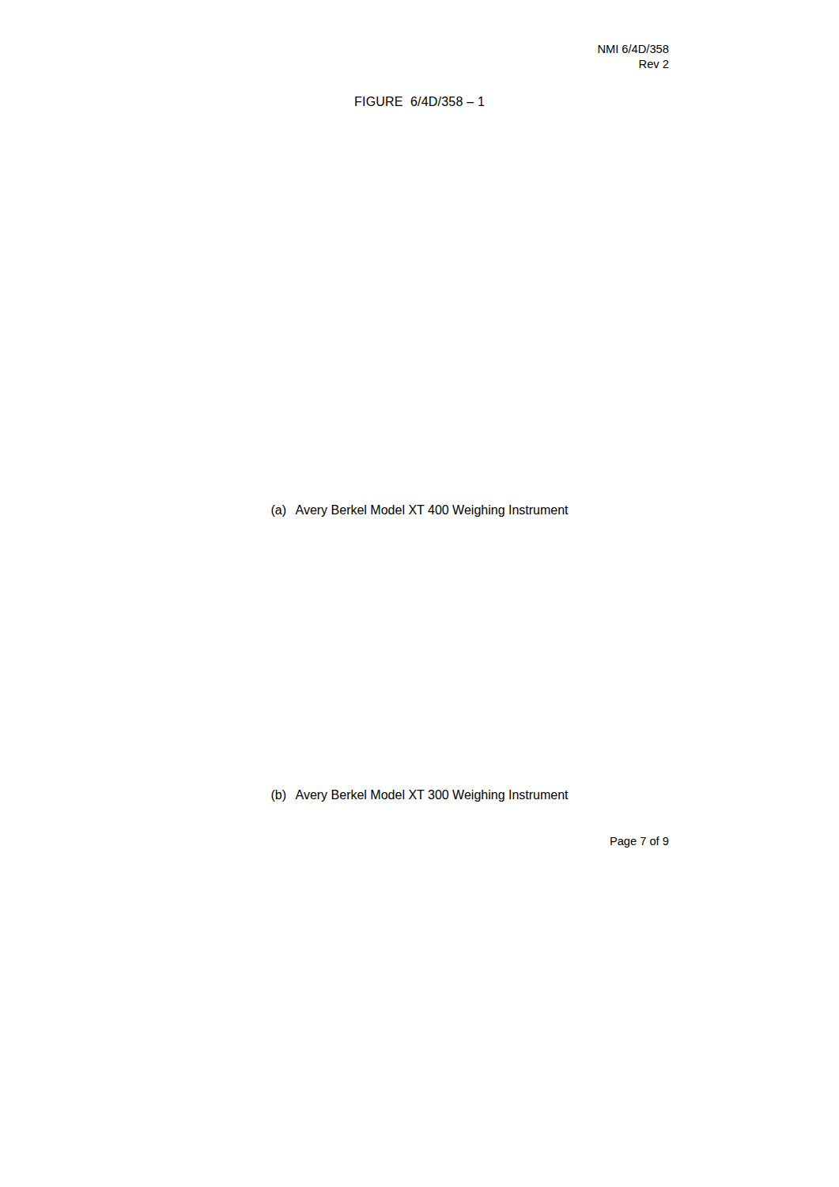NMI 6/4D/358 Rev 2
FIGURE 6/4D/358 – 1
(a) Avery Berkel Model XT 400 Weighing Instrument
(b) Avery Berkel Model XT 300 Weighing Instrument
Page 7 of 9